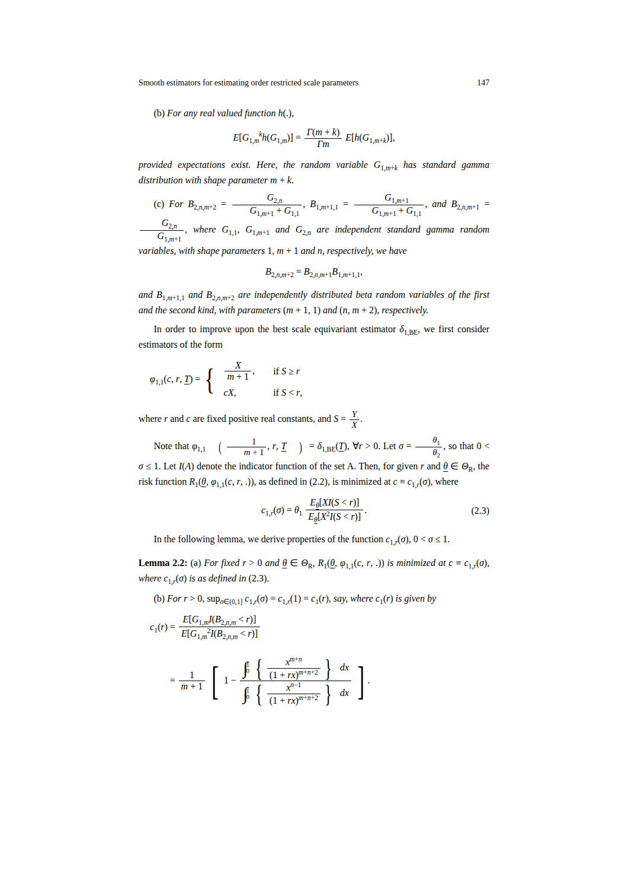Smooth estimators for estimating order restricted scale parameters 147
(b) For any real valued function h(.),
E[G 1,m kh(G 1,m)] = Γ(m + k) Γm E[h(G 1,m+k)],
provided expectations exist. Here, the random variable G 1,m+k has standard gamma distribution with shape parameter m + k.
(c) For B 2,n,m+2 = G 2,n G 1,m+1 + G 1,1, B 1,m+1,1 = G 1,m+1 G 1,m+1 + G 1,1, and B 2,n,m+1 = G 2,n G 1,m+1, where G 1,1, G 1,m+1 and G 2,n are independent standard gamma random variables, with shape parameters 1, m + 1 and n, respectively, we have
B 2,n,m+2 = B 2,n,m+1 B 1,m+1,1,
and B 1,m+1,1 and B 2,n,m+2 are independently distributed beta random variables of the first and the second kind, with parameters (m + 1, 1) and (n, m + 2), respectively.
In order to improve upon the best scale equivariant estimator δ 1,BE, we first consider estimators of the form
φ 1,1(c, r, T) = {
| X m + 1 , | if S ≥ r |
| cX , | if S < r , |
where r and c are fixed positive real constants, and S = YX.
Note that φ 1,1(1 m + 1, r, T) = δ 1,BE(T), ∀r > 0. Let σ = θ 1 θ 2, so that 0 < σ ≤ 1. Let I(A) denote the indicator function of the set A. Then, for given r and θ ∈ ΘR, the risk function R 1(θ, φ 1,1(c, r, .)), as defined in (2.2), is minimized at c ≡ c 1,r(σ), where
c 1,r(σ) = θ 1 Eθ[XI(S < r)] Eθ[X 2 I(S < r)]. (2.3)
In the following lemma, we derive properties of the function c 1,r(σ), 0 < σ ≤ 1.
Lemma 2.2: (a) For fixed r > 0 and θ ∈ ΘR, R 1(θ, φ 1,1(c, r, .)) is minimized at c ≡ c 1,r(σ), where c 1,r(σ) is as defined in (2.3).
(b) For r > 0, supσ∈(0,1] c 1,r(σ) = c 1,r(1) = c 1(r), say, where c 1(r) is given by
c 1(r) = E[G 1,m I(B 2,n,m < r)] E[G 1,m 2 I(B 2,n,m < r)]
= 1 m + 1 [ 1 − ∫10 {xm+n(1 + rx)m+n+2} dx ∫10 {xn−1(1 + rx)m+n+2} dx ] .